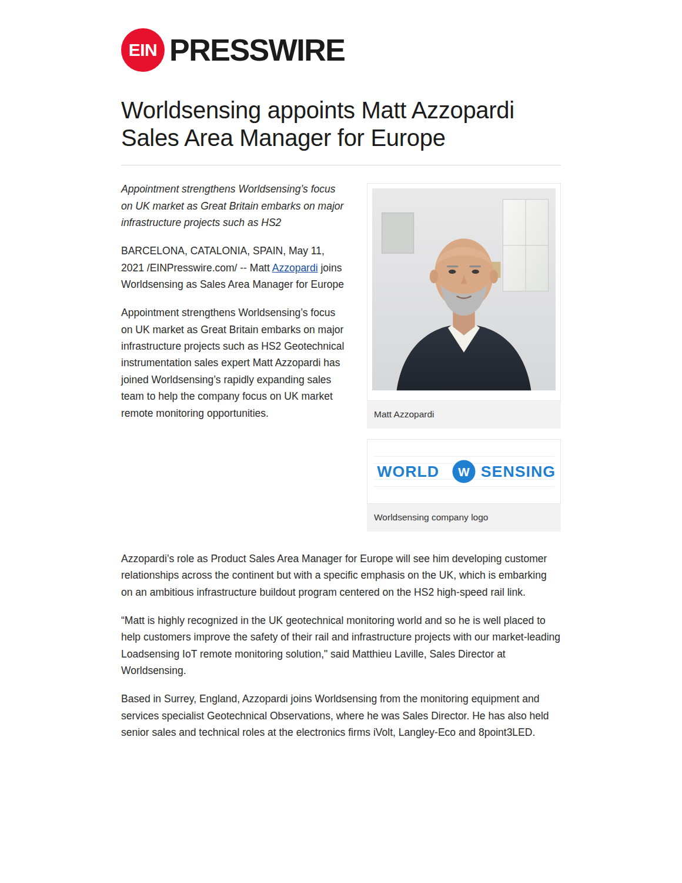EIN
PRESSWIRE
Worldsensing appoints Matt Azzopardi Sales Area Manager for Europe
Matt Azzopardi
WORLD W SENSING
Worldsensing company logo
Appointment strengthens Worldsensing’s focus on UK market as Great Britain embarks on major infrastructure projects such as HS2
BARCELONA, CATALONIA, SPAIN, May 11, 2021 /EINPresswire.com/ -- Matt Azzopardi joins Worldsensing as Sales Area Manager for Europe
Appointment strengthens Worldsensing’s focus on UK market as Great Britain embarks on major infrastructure projects such as HS2 Geotechnical instrumentation sales expert Matt Azzopardi has joined Worldsensing’s rapidly expanding sales team to help the company focus on UK market remote monitoring opportunities.
Azzopardi’s role as Product Sales Area Manager for Europe will see him developing customer relationships across the continent but with a specific emphasis on the UK, which is embarking on an ambitious infrastructure buildout program centered on the HS2 high-speed rail link.
“Matt is highly recognized in the UK geotechnical monitoring world and so he is well placed to help customers improve the safety of their rail and infrastructure projects with our market-leading Loadsensing IoT remote monitoring solution," said Matthieu Laville, Sales Director at Worldsensing.
Based in Surrey, England, Azzopardi joins Worldsensing from the monitoring equipment and services specialist Geotechnical Observations, where he was Sales Director. He has also held senior sales and technical roles at the electronics firms iVolt, Langley-Eco and 8point3LED.